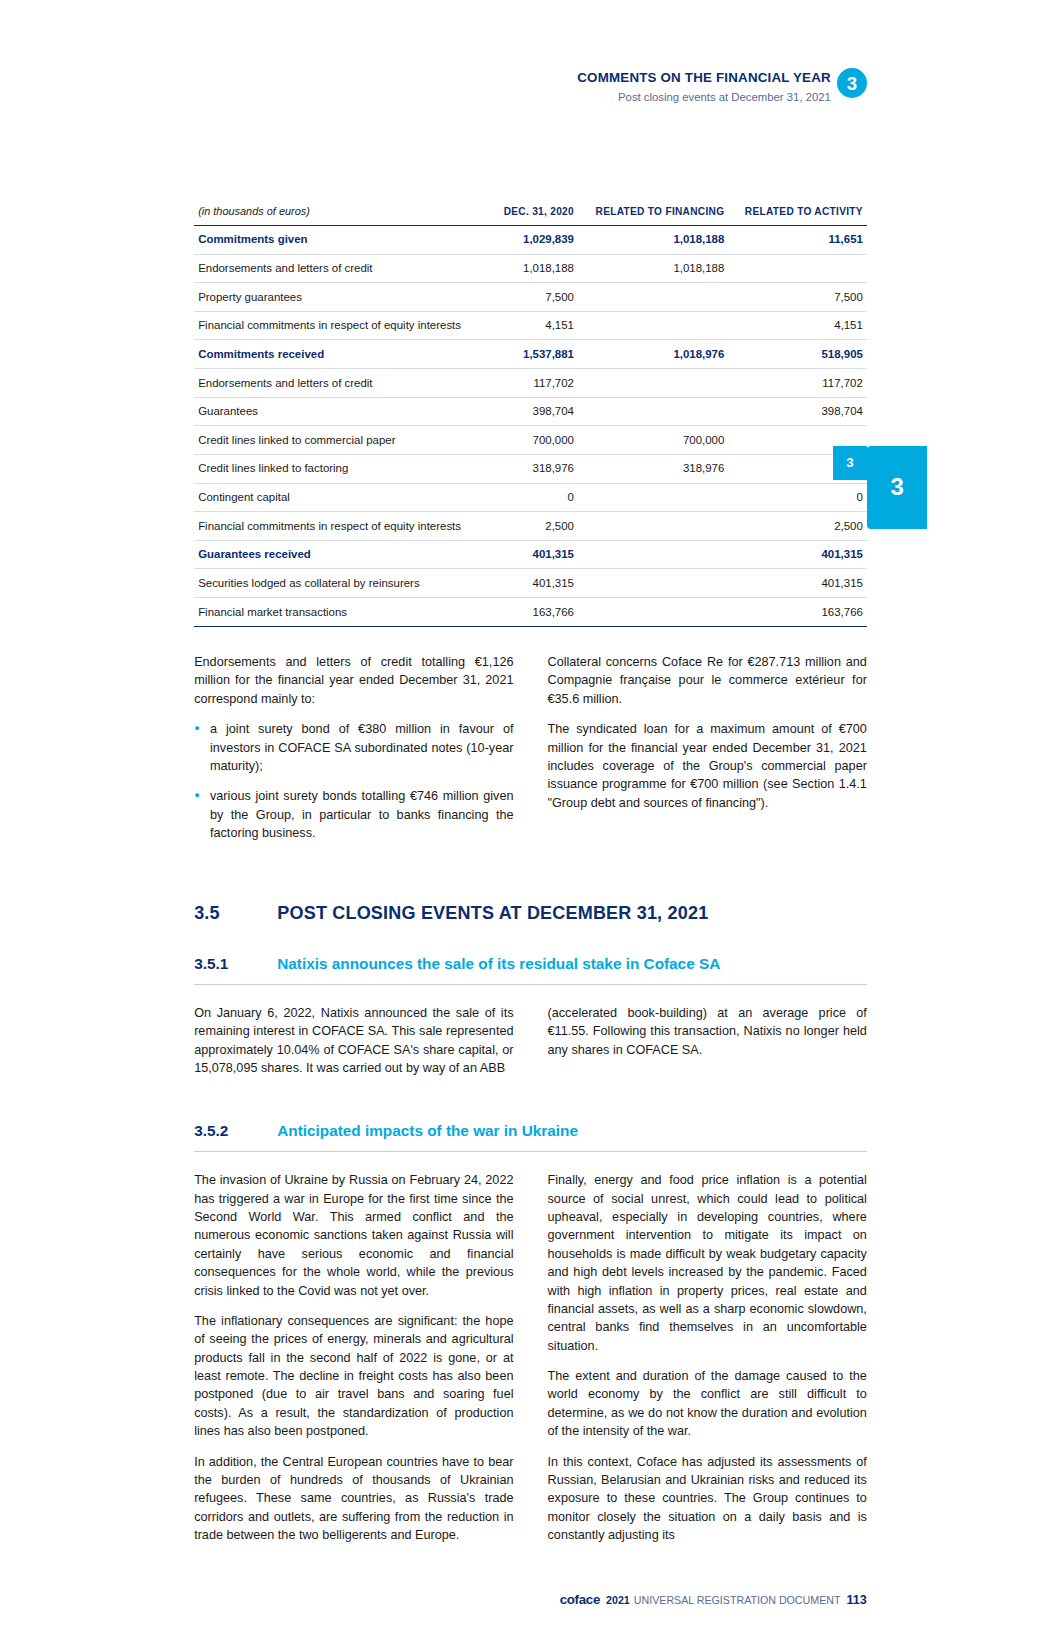COMMENTS ON THE FINANCIAL YEAR
Post closing events at December 31, 2021
3
3
3
| (in thousands of euros) | DEC. 31, 2020 | RELATED TO FINANCING | RELATED TO ACTIVITY |
| --- | --- | --- | --- |
| Commitments given | 1,029,839 | 1,018,188 | 11,651 |
| Endorsements and letters of credit | 1,018,188 | 1,018,188 | |
| Property guarantees | 7,500 | | 7,500 |
| Financial commitments in respect of equity interests | 4,151 | | 4,151 |
| Commitments received | 1,537,881 | 1,018,976 | 518,905 |
| Endorsements and letters of credit | 117,702 | | 117,702 |
| Guarantees | 398,704 | | 398,704 |
| Credit lines linked to commercial paper | 700,000 | 700,000 | |
| Credit lines linked to factoring | 318,976 | 318,976 | |
| Contingent capital | 0 | | 0 |
| Financial commitments in respect of equity interests | 2,500 | | 2,500 |
| Guarantees received | 401,315 | | 401,315 |
| Securities lodged as collateral by reinsurers | 401,315 | | 401,315 |
| Financial market transactions | 163,766 | | 163,766 |
Endorsements and letters of credit totalling €1,126 million for the financial year ended December 31, 2021 correspond mainly to:
a joint surety bond of €380 million in favour of investors in COFACE SA subordinated notes (10-year maturity);
various joint surety bonds totalling €746 million given by the Group, in particular to banks financing the factoring business.
Collateral concerns Coface Re for €287.713 million and Compagnie française pour le commerce extérieur for €35.6 million.
The syndicated loan for a maximum amount of €700 million for the financial year ended December 31, 2021 includes coverage of the Group's commercial paper issuance programme for €700 million (see Section 1.4.1 "Group debt and sources of financing").
3.5 POST CLOSING EVENTS AT DECEMBER 31, 2021
3.5.1 Natixis announces the sale of its residual stake in Coface SA
On January 6, 2022, Natixis announced the sale of its remaining interest in COFACE SA. This sale represented approximately 10.04% of COFACE SA's share capital, or 15,078,095 shares. It was carried out by way of an ABB
(accelerated book-building) at an average price of €11.55. Following this transaction, Natixis no longer held any shares in COFACE SA.
3.5.2 Anticipated impacts of the war in Ukraine
The invasion of Ukraine by Russia on February 24, 2022 has triggered a war in Europe for the first time since the Second World War. This armed conflict and the numerous economic sanctions taken against Russia will certainly have serious economic and financial consequences for the whole world, while the previous crisis linked to the Covid was not yet over.
The inflationary consequences are significant: the hope of seeing the prices of energy, minerals and agricultural products fall in the second half of 2022 is gone, or at least remote. The decline in freight costs has also been postponed (due to air travel bans and soaring fuel costs). As a result, the standardization of production lines has also been postponed.
In addition, the Central European countries have to bear the burden of hundreds of thousands of Ukrainian refugees. These same countries, as Russia's trade corridors and outlets, are suffering from the reduction in trade between the two belligerents and Europe.
Finally, energy and food price inflation is a potential source of social unrest, which could lead to political upheaval, especially in developing countries, where government intervention to mitigate its impact on households is made difficult by weak budgetary capacity and high debt levels increased by the pandemic. Faced with high inflation in property prices, real estate and financial assets, as well as a sharp economic slowdown, central banks find themselves in an uncomfortable situation.
The extent and duration of the damage caused to the world economy by the conflict are still difficult to determine, as we do not know the duration and evolution of the intensity of the war.
In this context, Coface has adjusted its assessments of Russian, Belarusian and Ukrainian risks and reduced its exposure to these countries. The Group continues to monitor closely the situation on a daily basis and is constantly adjusting its
coface 2021 UNIVERSAL REGISTRATION DOCUMENT 113